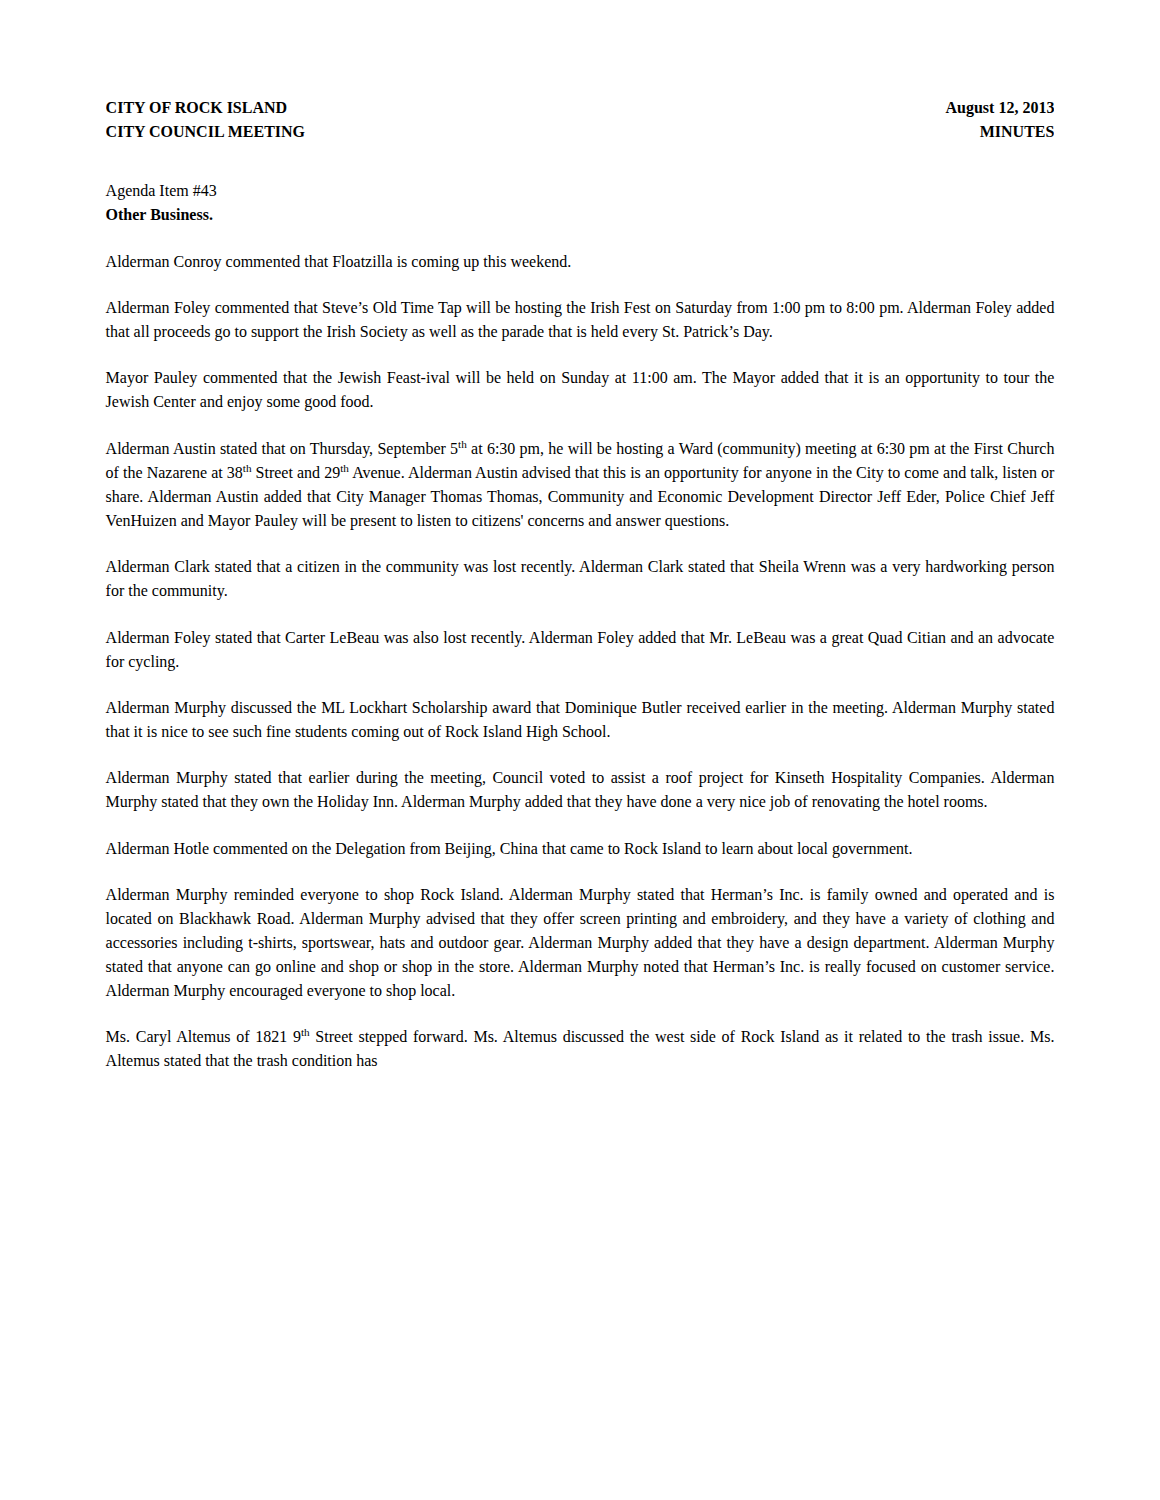CITY OF ROCK ISLAND
CITY COUNCIL MEETING
August 12, 2013
MINUTES
Agenda Item #43
Other Business.
Alderman Conroy commented that Floatzilla is coming up this weekend.
Alderman Foley commented that Steve’s Old Time Tap will be hosting the Irish Fest on Saturday from 1:00 pm to 8:00 pm. Alderman Foley added that all proceeds go to support the Irish Society as well as the parade that is held every St. Patrick’s Day.
Mayor Pauley commented that the Jewish Feast-ival will be held on Sunday at 11:00 am. The Mayor added that it is an opportunity to tour the Jewish Center and enjoy some good food.
Alderman Austin stated that on Thursday, September 5th at 6:30 pm, he will be hosting a Ward (community) meeting at 6:30 pm at the First Church of the Nazarene at 38th Street and 29th Avenue. Alderman Austin advised that this is an opportunity for anyone in the City to come and talk, listen or share. Alderman Austin added that City Manager Thomas Thomas, Community and Economic Development Director Jeff Eder, Police Chief Jeff VenHuizen and Mayor Pauley will be present to listen to citizens' concerns and answer questions.
Alderman Clark stated that a citizen in the community was lost recently. Alderman Clark stated that Sheila Wrenn was a very hardworking person for the community.
Alderman Foley stated that Carter LeBeau was also lost recently. Alderman Foley added that Mr. LeBeau was a great Quad Citian and an advocate for cycling.
Alderman Murphy discussed the ML Lockhart Scholarship award that Dominique Butler received earlier in the meeting. Alderman Murphy stated that it is nice to see such fine students coming out of Rock Island High School.
Alderman Murphy stated that earlier during the meeting, Council voted to assist a roof project for Kinseth Hospitality Companies. Alderman Murphy stated that they own the Holiday Inn. Alderman Murphy added that they have done a very nice job of renovating the hotel rooms.
Alderman Hotle commented on the Delegation from Beijing, China that came to Rock Island to learn about local government.
Alderman Murphy reminded everyone to shop Rock Island. Alderman Murphy stated that Herman’s Inc. is family owned and operated and is located on Blackhawk Road. Alderman Murphy advised that they offer screen printing and embroidery, and they have a variety of clothing and accessories including t-shirts, sportswear, hats and outdoor gear. Alderman Murphy added that they have a design department. Alderman Murphy stated that anyone can go online and shop or shop in the store. Alderman Murphy noted that Herman’s Inc. is really focused on customer service. Alderman Murphy encouraged everyone to shop local.
Ms. Caryl Altemus of 1821 9th Street stepped forward. Ms. Altemus discussed the west side of Rock Island as it related to the trash issue. Ms. Altemus stated that the trash condition has